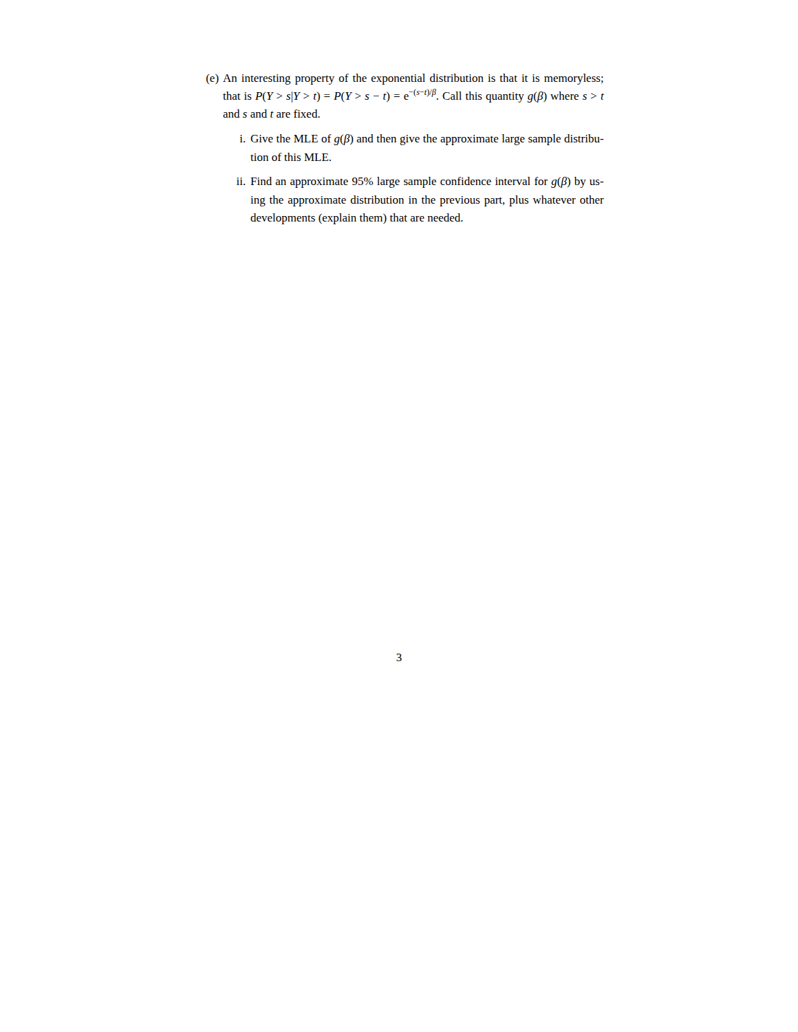(e)
An interesting property of the exponential distribution is that it is memoryless; that is P(Y > s|Y > t) = P(Y > s − t) = e−(s−t)/β. Call this quantity g(β) where s > t and s and t are fixed.
i.
Give the MLE of g(β) and then give the approximate large sample distribution of this MLE.
ii.
Find an approximate 95% large sample confidence interval for g(β) by using the approximate distribution in the previous part, plus whatever other developments (explain them) that are needed.
3